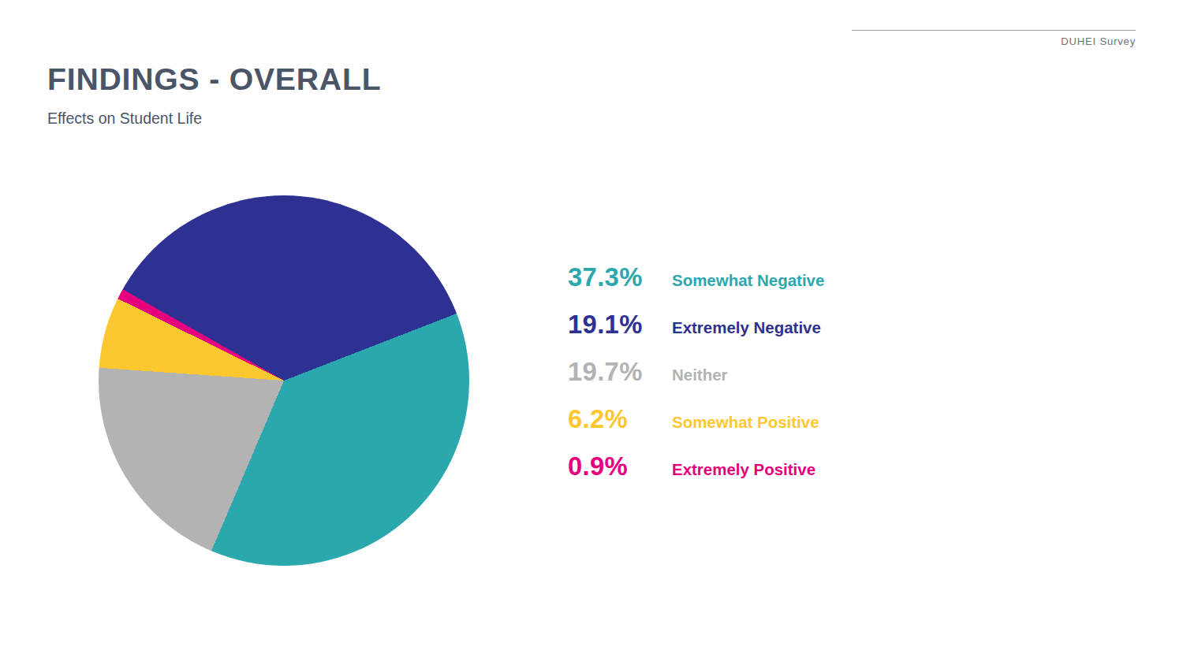DUHEI Survey
Findings - Overall
Effects on Student Life
37.3% Somewhat Negative
19.1% Extremely Negative
19.7% Neither
6.2% Somewhat Positive
0.9% Extremely Positive